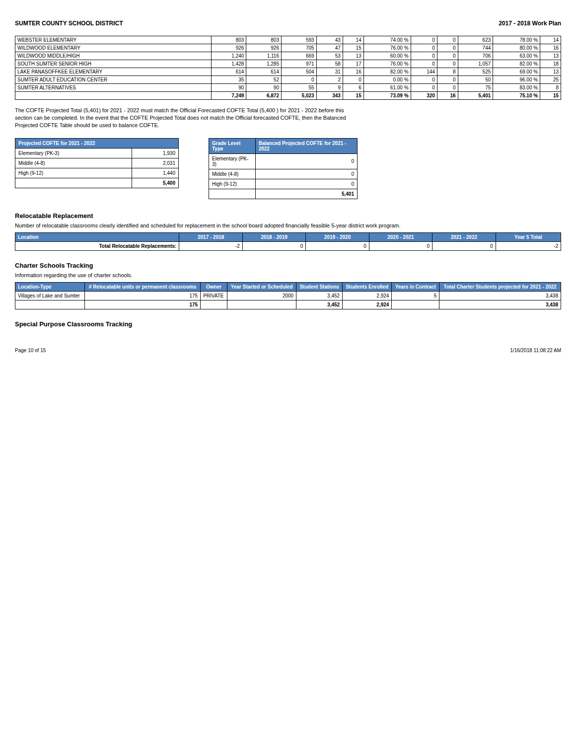SUMTER COUNTY SCHOOL DISTRICT 2017 - 2018 Work Plan
| WEBSTER ELEMENTARY | 803 | 803 | 593 | 43 | 14 | 74.00 % | 0 | 0 | 623 | 78.00 % | 14 |
| WILDWOOD ELEMENTARY | 926 | 926 | 705 | 47 | 15 | 76.00 % | 0 | 0 | 744 | 80.00 % | 16 |
| WILDWOOD MIDDLE/HIGH | 1,240 | 1,116 | 669 | 53 | 13 | 60.00 % | 0 | 0 | 706 | 63.00 % | 13 |
| SOUTH SUMTER SENIOR HIGH | 1,428 | 1,285 | 971 | 58 | 17 | 76.00 % | 0 | 0 | 1,057 | 82.00 % | 18 |
| LAKE PANASOFFKEE ELEMENTARY | 614 | 614 | 504 | 31 | 16 | 82.00 % | 144 | 8 | 525 | 69.00 % | 13 |
| SUMTER ADULT EDUCATION CENTER | 35 | 52 | 0 | 2 | 0 | 0.00 % | 0 | 0 | 50 | 96.00 % | 25 |
| SUMTER ALTERNATIVES | 90 | 90 | 55 | 9 | 6 | 61.00 % | 0 | 0 | 75 | 83.00 % | 8 |
| | 7,249 | 6,872 | 5,023 | 343 | 15 | 73.09 % | 320 | 16 | 5,401 | 75.10 % | 15 |
The COFTE Projected Total (5,401) for 2021 - 2022 must match the Official Forecasted COFTE Total (5,400 ) for 2021 - 2022 before this section can be completed. In the event that the COFTE Projected Total does not match the Official forecasted COFTE, then the Balanced Projected COFTE Table should be used to balance COFTE.
| Projected COFTE for 2021 - 2022 |
| --- |
| Elementary (PK-3) | 1,930 |
| Middle (4-8) | 2,031 |
| High (9-12) | 1,440 |
| | 5,400 |
| Grade Level Type | Balanced Projected COFTE for 2021 - 2022 |
| --- | --- |
| Elementary (PK-3) | 0 |
| Middle (4-8) | 0 |
| High (9-12) | 0 |
| | 5,401 |
Relocatable Replacement
Number of relocatable classrooms clearly identified and scheduled for replacement in the school board adopted financially feasible 5-year district work program.
| Location | 2017 - 2018 | 2018 - 2019 | 2019 - 2020 | 2020 - 2021 | 2021 - 2022 | Year 5 Total |
| --- | --- | --- | --- | --- | --- | --- |
| Total Relocatable Replacements: | -2 | 0 | 0 | 0 | 0 | -2 |
Charter Schools Tracking
Information regarding the use of charter schools.
| Location-Type | # Relocatable units or permanent classrooms | Owner | Year Started or Scheduled | Student Stations | Students Enrolled | Years in Contract | Total Charter Students projected for 2021 - 2022 |
| --- | --- | --- | --- | --- | --- | --- | --- |
| Villages of Lake and Sumter | 175 | PRIVATE | 2000 | 3,452 | 2,924 | 5 | 3,438 |
| | 175 | | | 3,452 | 2,924 | | 3,438 |
Special Purpose Classrooms Tracking
Page 10 of 15 1/16/2018 11:08:22 AM